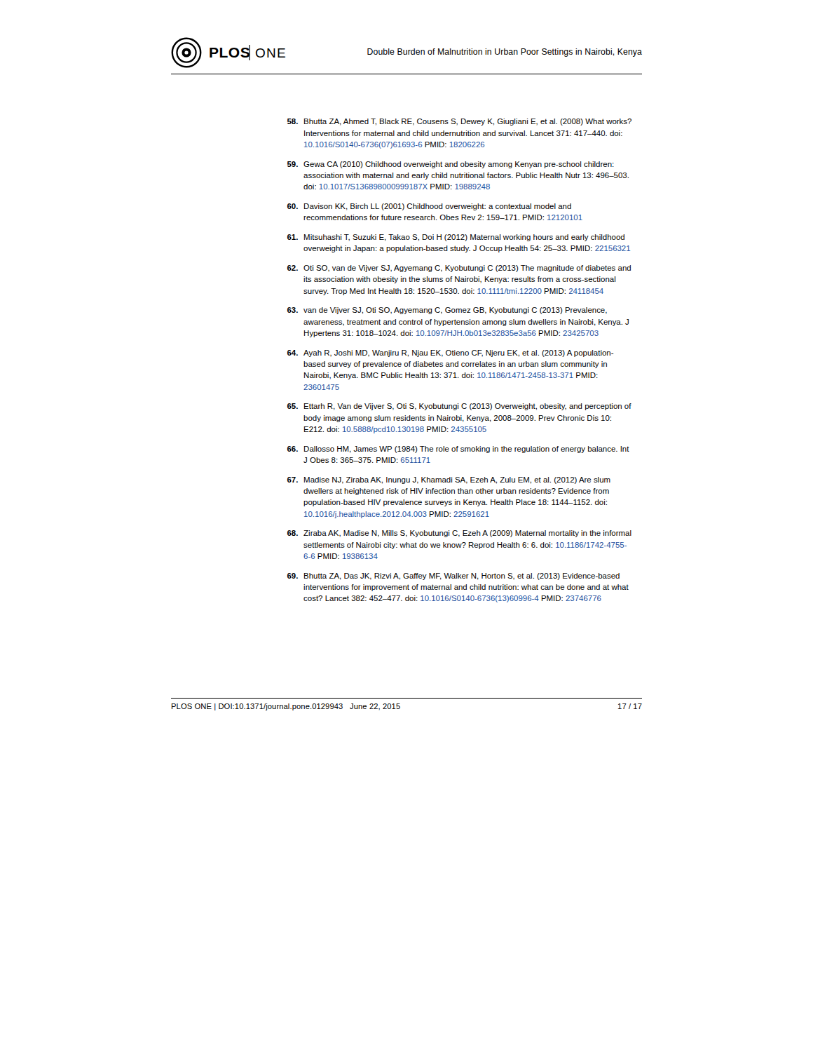PLOS ONE
Double Burden of Malnutrition in Urban Poor Settings in Nairobi, Kenya
Bhutta ZA, Ahmed T, Black RE, Cousens S, Dewey K, Giugliani E, et al. (2008) What works? Interventions for maternal and child undernutrition and survival. Lancet 371: 417–440. doi: 10.1016/S0140-6736(07)61693-6 PMID: 18206226
Gewa CA (2010) Childhood overweight and obesity among Kenyan pre-school children: association with maternal and early child nutritional factors. Public Health Nutr 13: 496–503. doi: 10.1017/S136898000999187X PMID: 19889248
Davison KK, Birch LL (2001) Childhood overweight: a contextual model and recommendations for future research. Obes Rev 2: 159–171. PMID: 12120101
Mitsuhashi T, Suzuki E, Takao S, Doi H (2012) Maternal working hours and early childhood overweight in Japan: a population-based study. J Occup Health 54: 25–33. PMID: 22156321
Oti SO, van de Vijver SJ, Agyemang C, Kyobutungi C (2013) The magnitude of diabetes and its association with obesity in the slums of Nairobi, Kenya: results from a cross-sectional survey. Trop Med Int Health 18: 1520–1530. doi: 10.1111/tmi.12200 PMID: 24118454
van de Vijver SJ, Oti SO, Agyemang C, Gomez GB, Kyobutungi C (2013) Prevalence, awareness, treatment and control of hypertension among slum dwellers in Nairobi, Kenya. J Hypertens 31: 1018–1024. doi: 10.1097/HJH.0b013e32835e3a56 PMID: 23425703
Ayah R, Joshi MD, Wanjiru R, Njau EK, Otieno CF, Njeru EK, et al. (2013) A population-based survey of prevalence of diabetes and correlates in an urban slum community in Nairobi, Kenya. BMC Public Health 13: 371. doi: 10.1186/1471-2458-13-371 PMID: 23601475
Ettarh R, Van de Vijver S, Oti S, Kyobutungi C (2013) Overweight, obesity, and perception of body image among slum residents in Nairobi, Kenya, 2008–2009. Prev Chronic Dis 10: E212. doi: 10.5888/pcd10.130198 PMID: 24355105
Dallosso HM, James WP (1984) The role of smoking in the regulation of energy balance. Int J Obes 8: 365–375. PMID: 6511171
Madise NJ, Ziraba AK, Inungu J, Khamadi SA, Ezeh A, Zulu EM, et al. (2012) Are slum dwellers at heightened risk of HIV infection than other urban residents? Evidence from population-based HIV prevalence surveys in Kenya. Health Place 18: 1144–1152. doi: 10.1016/j.healthplace.2012.04.003 PMID: 22591621
Ziraba AK, Madise N, Mills S, Kyobutungi C, Ezeh A (2009) Maternal mortality in the informal settlements of Nairobi city: what do we know? Reprod Health 6: 6. doi: 10.1186/1742-4755-6-6 PMID: 19386134
Bhutta ZA, Das JK, Rizvi A, Gaffey MF, Walker N, Horton S, et al. (2013) Evidence-based interventions for improvement of maternal and child nutrition: what can be done and at what cost? Lancet 382: 452–477. doi: 10.1016/S0140-6736(13)60996-4 PMID: 23746776
PLOS ONE | DOI:10.1371/journal.pone.0129943 June 22, 2015
17 / 17